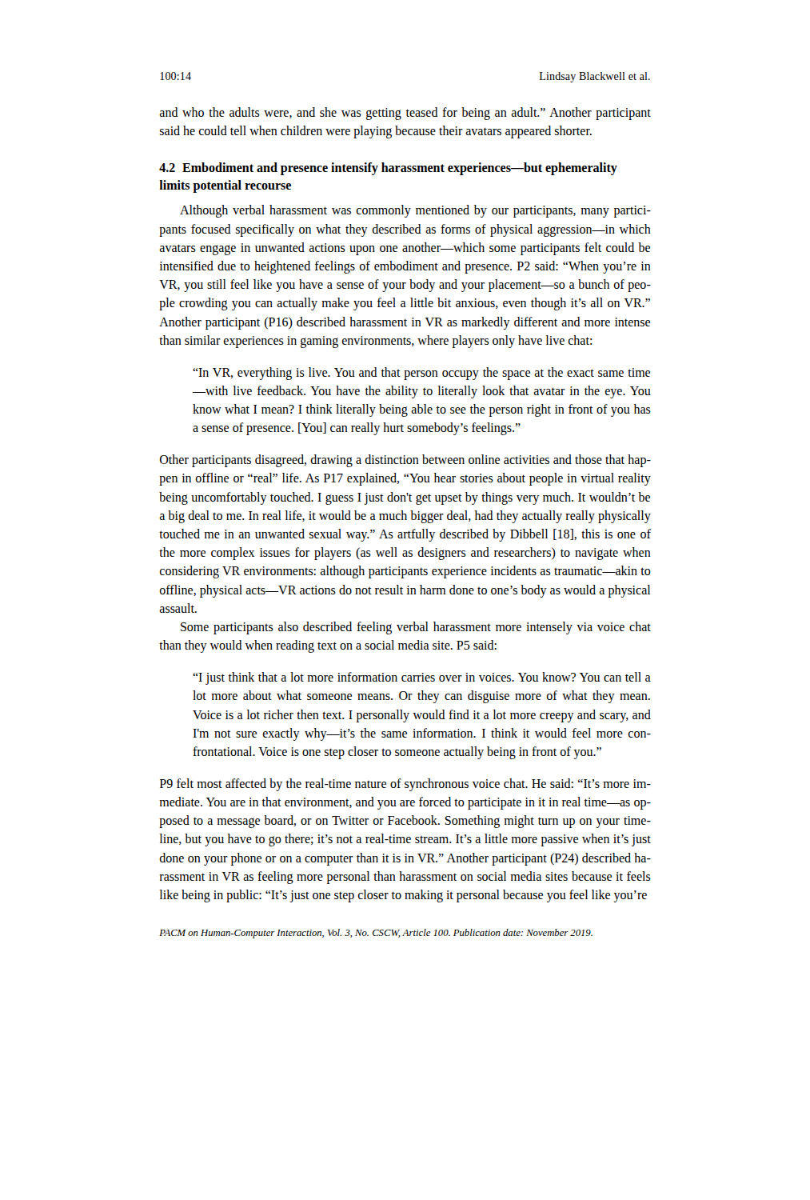100:14 Lindsay Blackwell et al.
and who the adults were, and she was getting teased for being an adult.” Another participant said he could tell when children were playing because their avatars appeared shorter.
4.2 Embodiment and presence intensify harassment experiences—but ephemerality limits potential recourse
Although verbal harassment was commonly mentioned by our participants, many participants focused specifically on what they described as forms of physical aggression—in which avatars engage in unwanted actions upon one another—which some participants felt could be intensified due to heightened feelings of embodiment and presence. P2 said: “When you’re in VR, you still feel like you have a sense of your body and your placement—so a bunch of people crowding you can actually make you feel a little bit anxious, even though it’s all on VR.” Another participant (P16) described harassment in VR as markedly different and more intense than similar experiences in gaming environments, where players only have live chat:
“In VR, everything is live. You and that person occupy the space at the exact same time—with live feedback. You have the ability to literally look that avatar in the eye. You know what I mean? I think literally being able to see the person right in front of you has a sense of presence. [You] can really hurt somebody’s feelings.”
Other participants disagreed, drawing a distinction between online activities and those that happen in offline or “real” life. As P17 explained, “You hear stories about people in virtual reality being uncomfortably touched. I guess I just don't get upset by things very much. It wouldn’t be a big deal to me. In real life, it would be a much bigger deal, had they actually really physically touched me in an unwanted sexual way.” As artfully described by Dibbell [18], this is one of the more complex issues for players (as well as designers and researchers) to navigate when considering VR environments: although participants experience incidents as traumatic—akin to offline, physical acts—VR actions do not result in harm done to one’s body as would a physical assault.
Some participants also described feeling verbal harassment more intensely via voice chat than they would when reading text on a social media site. P5 said:
“I just think that a lot more information carries over in voices. You know? You can tell a lot more about what someone means. Or they can disguise more of what they mean. Voice is a lot richer then text. I personally would find it a lot more creepy and scary, and I'm not sure exactly why—it’s the same information. I think it would feel more confrontational. Voice is one step closer to someone actually being in front of you.”
P9 felt most affected by the real-time nature of synchronous voice chat. He said: “It’s more immediate. You are in that environment, and you are forced to participate in it in real time—as opposed to a message board, or on Twitter or Facebook. Something might turn up on your timeline, but you have to go there; it’s not a real-time stream. It’s a little more passive when it’s just done on your phone or on a computer than it is in VR.” Another participant (P24) described harassment in VR as feeling more personal than harassment on social media sites because it feels like being in public: “It’s just one step closer to making it personal because you feel like you’re
PACM on Human-Computer Interaction, Vol. 3, No. CSCW, Article 100. Publication date: November 2019.